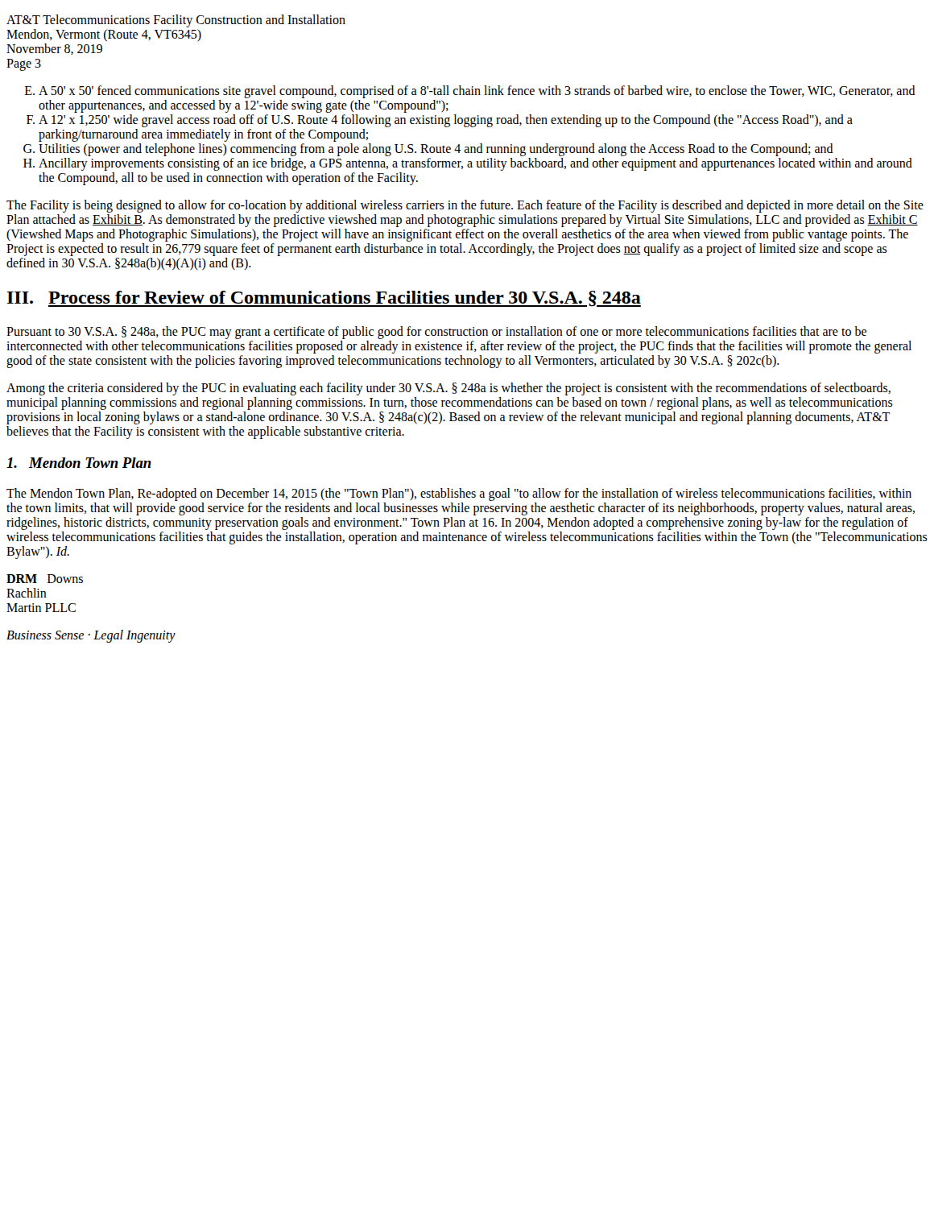AT&T Telecommunications Facility Construction and Installation
Mendon, Vermont (Route 4, VT6345)
November 8, 2019
Page 3
A 50' x 50' fenced communications site gravel compound, comprised of a 8'-tall chain link fence with 3 strands of barbed wire, to enclose the Tower, WIC, Generator, and other appurtenances, and accessed by a 12'-wide swing gate (the "Compound");
A 12' x 1,250' wide gravel access road off of U.S. Route 4 following an existing logging road, then extending up to the Compound (the "Access Road"), and a parking/turnaround area immediately in front of the Compound;
Utilities (power and telephone lines) commencing from a pole along U.S. Route 4 and running underground along the Access Road to the Compound; and
Ancillary improvements consisting of an ice bridge, a GPS antenna, a transformer, a utility backboard, and other equipment and appurtenances located within and around the Compound, all to be used in connection with operation of the Facility.
The Facility is being designed to allow for co-location by additional wireless carriers in the future. Each feature of the Facility is described and depicted in more detail on the Site Plan attached as Exhibit B. As demonstrated by the predictive viewshed map and photographic simulations prepared by Virtual Site Simulations, LLC and provided as Exhibit C (Viewshed Maps and Photographic Simulations), the Project will have an insignificant effect on the overall aesthetics of the area when viewed from public vantage points. The Project is expected to result in 26,779 square feet of permanent earth disturbance in total. Accordingly, the Project does not qualify as a project of limited size and scope as defined in 30 V.S.A. §248a(b)(4)(A)(i) and (B).
III. Process for Review of Communications Facilities under 30 V.S.A. § 248a
Pursuant to 30 V.S.A. § 248a, the PUC may grant a certificate of public good for construction or installation of one or more telecommunications facilities that are to be interconnected with other telecommunications facilities proposed or already in existence if, after review of the project, the PUC finds that the facilities will promote the general good of the state consistent with the policies favoring improved telecommunications technology to all Vermonters, articulated by 30 V.S.A. § 202c(b).
Among the criteria considered by the PUC in evaluating each facility under 30 V.S.A. § 248a is whether the project is consistent with the recommendations of selectboards, municipal planning commissions and regional planning commissions. In turn, those recommendations can be based on town / regional plans, as well as telecommunications provisions in local zoning bylaws or a stand-alone ordinance. 30 V.S.A. § 248a(c)(2). Based on a review of the relevant municipal and regional planning documents, AT&T believes that the Facility is consistent with the applicable substantive criteria.
1. Mendon Town Plan
The Mendon Town Plan, Re-adopted on December 14, 2015 (the "Town Plan"), establishes a goal "to allow for the installation of wireless telecommunications facilities, within the town limits, that will provide good service for the residents and local businesses while preserving the aesthetic character of its neighborhoods, property values, natural areas, ridgelines, historic districts, community preservation goals and environment." Town Plan at 16. In 2004, Mendon adopted a comprehensive zoning by-law for the regulation of wireless telecommunications facilities that guides the installation, operation and maintenance of wireless telecommunications facilities within the Town (the "Telecommunications Bylaw"). Id.
DRM Downs
Rachlin
Martin PLLC
Business Sense · Legal Ingenuity